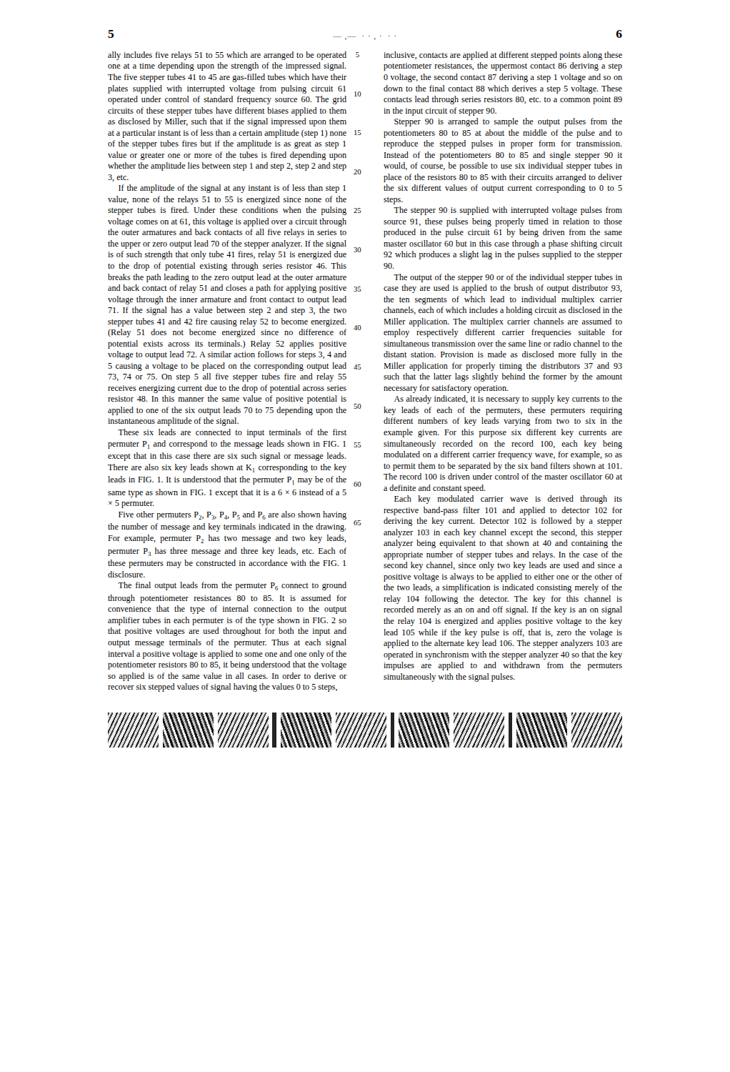5 — ,— · · , · · · 6
5
10
15
20
25
30
35
40
45
50
55
60
65
ally includes five relays 51 to 55 which are arranged to be operated one at a time depending upon the strength of the impressed signal. The five stepper tubes 41 to 45 are gas-filled tubes which have their plates supplied with interrupted voltage from pulsing circuit 61 operated under control of standard frequency source 60. The grid circuits of these stepper tubes have different biases applied to them as disclosed by Miller, such that if the signal impressed upon them at a particular instant is of less than a certain amplitude (step 1) none of the stepper tubes fires but if the amplitude is as great as step 1 value or greater one or more of the tubes is fired depending upon whether the amplitude lies between step 1 and step 2, step 2 and step 3, etc.
If the amplitude of the signal at any instant is of less than step 1 value, none of the relays 51 to 55 is energized since none of the stepper tubes is fired. Under these conditions when the pulsing voltage comes on at 61, this voltage is applied over a circuit through the outer armatures and back contacts of all five relays in series to the upper or zero output lead 70 of the stepper analyzer. If the signal is of such strength that only tube 41 fires, relay 51 is energized due to the drop of potential existing through series resistor 46. This breaks the path leading to the zero output lead at the outer armature and back contact of relay 51 and closes a path for applying positive voltage through the inner armature and front contact to output lead 71. If the signal has a value between step 2 and step 3, the two stepper tubes 41 and 42 fire causing relay 52 to become energized. (Relay 51 does not become energized since no difference of potential exists across its terminals.) Relay 52 applies positive voltage to output lead 72. A similar action follows for steps 3, 4 and 5 causing a voltage to be placed on the corresponding output lead 73, 74 or 75. On step 5 all five stepper tubes fire and relay 55 receives energizing current due to the drop of potential across series resistor 48. In this manner the same value of positive potential is applied to one of the six output leads 70 to 75 depending upon the instantaneous amplitude of the signal.
These six leads are connected to input terminals of the first permuter P1 and correspond to the message leads shown in FIG. 1 except that in this case there are six such signal or message leads. There are also six key leads shown at K1 corresponding to the key leads in FIG. 1. It is understood that the permuter P1 may be of the same type as shown in FIG. 1 except that it is a 6 × 6 instead of a 5 × 5 permuter.
Five other permuters P2, P3, P4, P5 and P6 are also shown having the number of message and key terminals indicated in the drawing. For example, permuter P2 has two message and two key leads, permuter P3 has three message and three key leads, etc. Each of these permuters may be constructed in accordance with the FIG. 1 disclosure.
The final output leads from the permuter P6 connect to ground through potentiometer resistances 80 to 85. It is assumed for convenience that the type of internal connection to the output amplifier tubes in each permuter is of the type shown in FIG. 2 so that positive voltages are used throughout for both the input and output message terminals of the permuter. Thus at each signal interval a positive voltage is applied to some one and one only of the potentiometer resistors 80 to 85, it being understood that the voltage so applied is of the same value in all cases. In order to derive or recover six stepped values of signal having the values 0 to 5 steps,
inclusive, contacts are applied at different stepped points along these potentiometer resistances, the uppermost contact 86 deriving a step 0 voltage, the second contact 87 deriving a step 1 voltage and so on down to the final contact 88 which derives a step 5 voltage. These contacts lead through series resistors 80, etc. to a common point 89 in the input circuit of stepper 90.
Stepper 90 is arranged to sample the output pulses from the potentiometers 80 to 85 at about the middle of the pulse and to reproduce the stepped pulses in proper form for transmission. Instead of the potentiometers 80 to 85 and single stepper 90 it would, of course, be possible to use six individual stepper tubes in place of the resistors 80 to 85 with their circuits arranged to deliver the six different values of output current corresponding to 0 to 5 steps.
The stepper 90 is supplied with interrupted voltage pulses from source 91, these pulses being properly timed in relation to those produced in the pulse circuit 61 by being driven from the same master oscillator 60 but in this case through a phase shifting circuit 92 which produces a slight lag in the pulses supplied to the stepper 90.
The output of the stepper 90 or of the individual stepper tubes in case they are used is applied to the brush of output distributor 93, the ten segments of which lead to individual multiplex carrier channels, each of which includes a holding circuit as disclosed in the Miller application. The multiplex carrier channels are assumed to employ respectively different carrier frequencies suitable for simultaneous transmission over the same line or radio channel to the distant station. Provision is made as disclosed more fully in the Miller application for properly timing the distributors 37 and 93 such that the latter lags slightly behind the former by the amount necessary for satisfactory operation.
As already indicated, it is necessary to supply key currents to the key leads of each of the permuters, these permuters requiring different numbers of key leads varying from two to six in the example given. For this purpose six different key currents are simultaneously recorded on the record 100, each key being modulated on a different carrier frequency wave, for example, so as to permit them to be separated by the six band filters shown at 101. The record 100 is driven under control of the master oscillator 60 at a definite and constant speed.
Each key modulated carrier wave is derived through its respective band-pass filter 101 and applied to detector 102 for deriving the key current. Detector 102 is followed by a stepper analyzer 103 in each key channel except the second, this stepper analyzer being equivalent to that shown at 40 and containing the appropriate number of stepper tubes and relays. In the case of the second key channel, since only two key leads are used and since a positive voltage is always to be applied to either one or the other of the two leads, a simplification is indicated consisting merely of the relay 104 following the detector. The key for this channel is recorded merely as an on and off signal. If the key is an on signal the relay 104 is energized and applies positive voltage to the key lead 105 while if the key pulse is off, that is, zero the volage is applied to the alternate key lead 106. The stepper analyzers 103 are operated in synchronism with the stepper analyzer 40 so that the key impulses are applied to and withdrawn from the permuters simultaneously with the signal pulses.